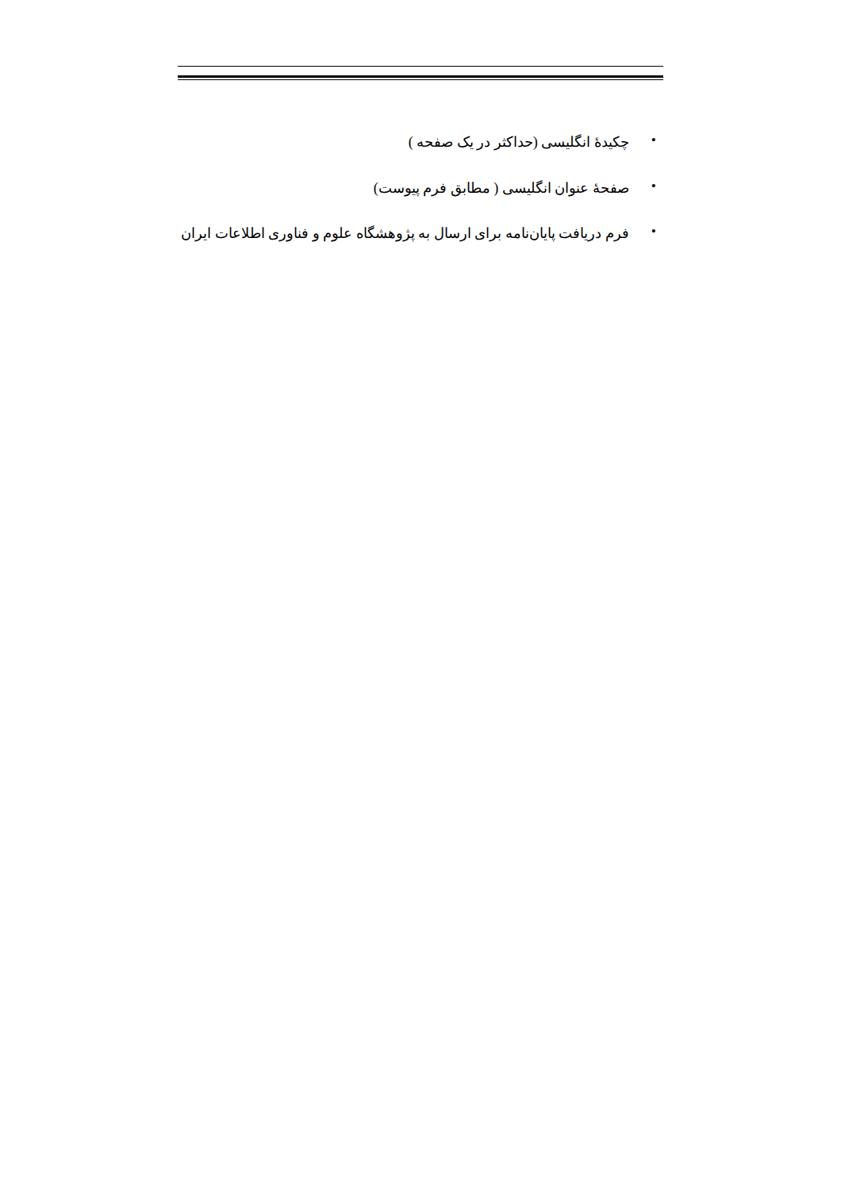چکیدهٔ انگلیسی (حداکثر در یک صفحه )
صفحهٔ عنوان انگلیسی ( مطابق فرم پیوست)
فرم دریافت پایان‌نامه برای ارسال به پژوهشگاه علوم و فناوری اطلاعات ایران